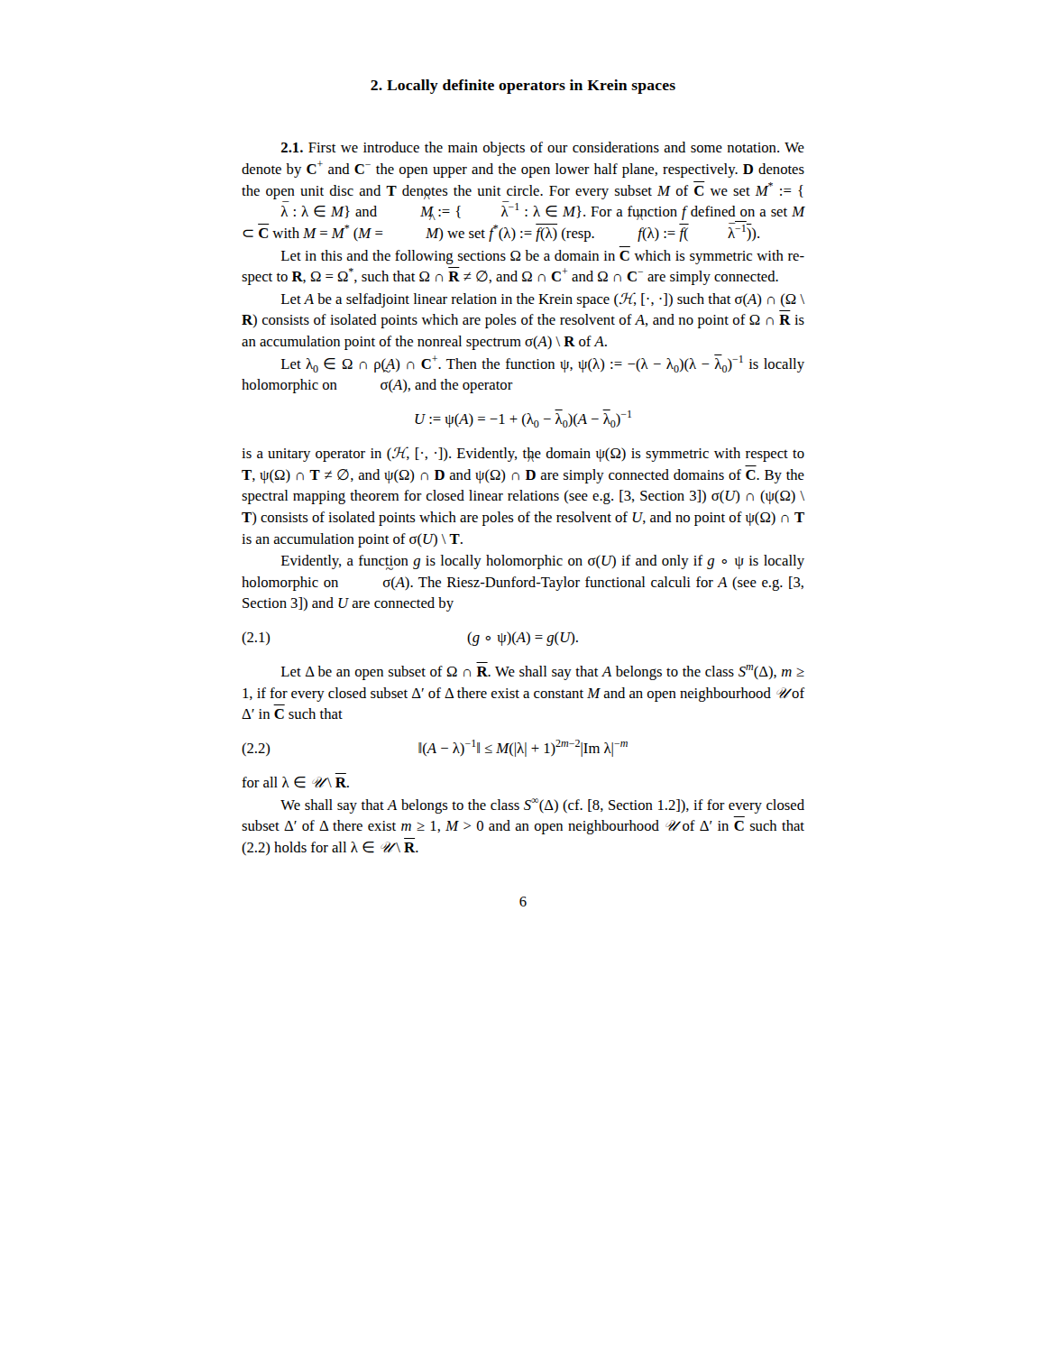2. Locally definite operators in Krein spaces
2.1. First we introduce the main objects of our considerations and some notation. We denote by C+ and C− the open upper and the open lower half plane, respectively. D denotes the open unit disc and T denotes the unit circle. For every subset M of C we set M* := {λ : λ ∈ M} and M := {λ−1 : λ ∈ M}. For a function f defined on a set M ⊂ C with M = M* (M = M) we set f*(λ) := f(λ) (resp. f(λ) := f(λ−1)).
Let in this and the following sections Ω be a domain in C which is symmetric with respect to R, Ω = Ω*, such that Ω ∩ R ≠ ∅, and Ω ∩ C+ and Ω ∩ C− are simply connected.
Let A be a selfadjoint linear relation in the Krein space (ℋ, [·, ·]) such that σ(A) ∩ (Ω \ R) consists of isolated points which are poles of the resolvent of A, and no point of Ω ∩ R is an accumulation point of the nonreal spectrum σ(A) \ R of A.
Let λ0 ∈ Ω ∩ ρ(A) ∩ C+. Then the function ψ, ψ(λ) := −(λ − λ0)(λ − λ0)−1 is locally holomorphic on σ(A), and the operator
U := ψ(A) = −1 + (λ0 − λ0)(A − λ0)−1
is a unitary operator in (ℋ, [·, ·]). Evidently, the domain ψ(Ω) is symmetric with respect to T, ψ(Ω) ∩ T ≠ ∅, and ψ(Ω) ∩ D and ψ(Ω) ∩ D are simply connected domains of C. By the spectral mapping theorem for closed linear relations (see e.g. [3, Section 3]) σ(U) ∩ (ψ(Ω) \ T) consists of isolated points which are poles of the resolvent of U, and no point of ψ(Ω) ∩ T is an accumulation point of σ(U) \ T.
Evidently, a function g is locally holomorphic on σ(U) if and only if g ∘ ψ is locally holomorphic on σ(A). The Riesz-Dunford-Taylor functional calculi for A (see e.g. [3, Section 3]) and U are connected by
(2.1)(g ∘ ψ)(A) = g(U).
Let Δ be an open subset of Ω ∩ R. We shall say that A belongs to the class Sm(Δ), m ≥ 1, if for every closed subset Δ′ of Δ there exist a constant M and an open neighbourhood 𝒰 of Δ′ in C such that
(2.2)‖(A − λ)−1‖ ≤ M(|λ| + 1)2m−2|Im λ|−m
for all λ ∈ 𝒰 \ R.
We shall say that A belongs to the class S∞(Δ) (cf. [8, Section 1.2]), if for every closed subset Δ′ of Δ there exist m ≥ 1, M > 0 and an open neighbourhood 𝒰 of Δ′ in C such that (2.2) holds for all λ ∈ 𝒰 \ R.
6